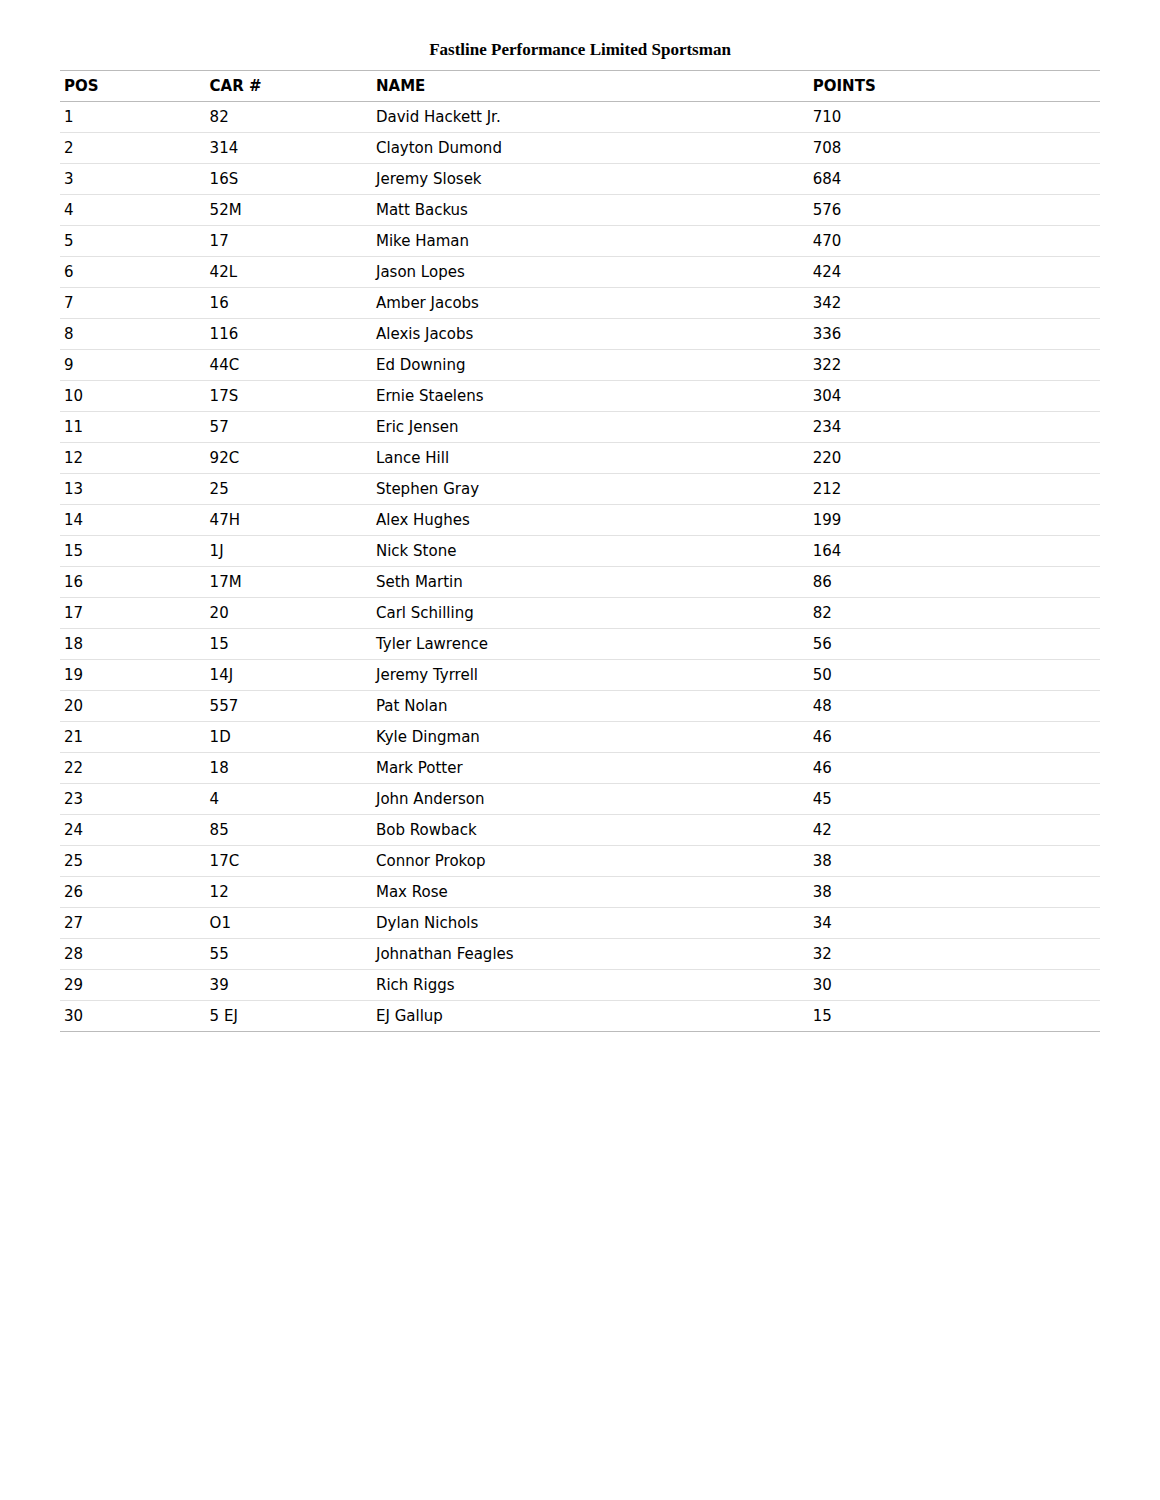Fastline Performance Limited Sportsman
| POS | CAR # | NAME | POINTS |
| --- | --- | --- | --- |
| 1 | 82 | David Hackett Jr. | 710 |
| 2 | 314 | Clayton Dumond | 708 |
| 3 | 16S | Jeremy Slosek | 684 |
| 4 | 52M | Matt Backus | 576 |
| 5 | 17 | Mike Haman | 470 |
| 6 | 42L | Jason Lopes | 424 |
| 7 | 16 | Amber Jacobs | 342 |
| 8 | 116 | Alexis Jacobs | 336 |
| 9 | 44C | Ed Downing | 322 |
| 10 | 17S | Ernie Staelens | 304 |
| 11 | 57 | Eric Jensen | 234 |
| 12 | 92C | Lance Hill | 220 |
| 13 | 25 | Stephen Gray | 212 |
| 14 | 47H | Alex Hughes | 199 |
| 15 | 1J | Nick Stone | 164 |
| 16 | 17M | Seth Martin | 86 |
| 17 | 20 | Carl Schilling | 82 |
| 18 | 15 | Tyler Lawrence | 56 |
| 19 | 14J | Jeremy Tyrrell | 50 |
| 20 | 557 | Pat Nolan | 48 |
| 21 | 1D | Kyle Dingman | 46 |
| 22 | 18 | Mark Potter | 46 |
| 23 | 4 | John Anderson | 45 |
| 24 | 85 | Bob Rowback | 42 |
| 25 | 17C | Connor Prokop | 38 |
| 26 | 12 | Max Rose | 38 |
| 27 | O1 | Dylan Nichols | 34 |
| 28 | 55 | Johnathan Feagles | 32 |
| 29 | 39 | Rich Riggs | 30 |
| 30 | 5 EJ | EJ Gallup | 15 |